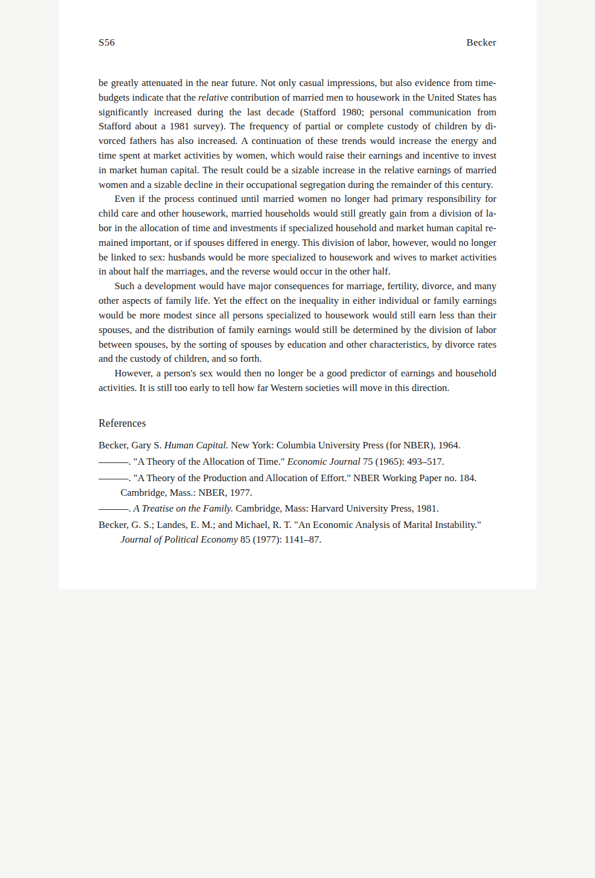S56 Becker
be greatly attenuated in the near future. Not only casual impressions, but also evidence from time-budgets indicate that the relative contribution of married men to housework in the United States has significantly increased during the last decade (Stafford 1980; personal communication from Stafford about a 1981 survey). The frequency of partial or complete custody of children by divorced fathers has also increased. A continuation of these trends would increase the energy and time spent at market activities by women, which would raise their earnings and incentive to invest in market human capital. The result could be a sizable increase in the relative earnings of married women and a sizable decline in their occupational segregation during the remainder of this century.
Even if the process continued until married women no longer had primary responsibility for child care and other housework, married households would still greatly gain from a division of labor in the allocation of time and investments if specialized household and market human capital remained important, or if spouses differed in energy. This division of labor, however, would no longer be linked to sex: husbands would be more specialized to housework and wives to market activities in about half the marriages, and the reverse would occur in the other half.
Such a development would have major consequences for marriage, fertility, divorce, and many other aspects of family life. Yet the effect on the inequality in either individual or family earnings would be more modest since all persons specialized to housework would still earn less than their spouses, and the distribution of family earnings would still be determined by the division of labor between spouses, by the sorting of spouses by education and other characteristics, by divorce rates and the custody of children, and so forth.
However, a person's sex would then no longer be a good predictor of earnings and household activities. It is still too early to tell how far Western societies will move in this direction.
References
Becker, Gary S. Human Capital. New York: Columbia University Press (for NBER), 1964.
———. "A Theory of the Allocation of Time." Economic Journal 75 (1965): 493–517.
———. "A Theory of the Production and Allocation of Effort." NBER Working Paper no. 184. Cambridge, Mass.: NBER, 1977.
———. A Treatise on the Family. Cambridge, Mass: Harvard University Press, 1981.
Becker, G. S.; Landes, E. M.; and Michael, R. T. "An Economic Analysis of Marital Instability." Journal of Political Economy 85 (1977): 1141–87.